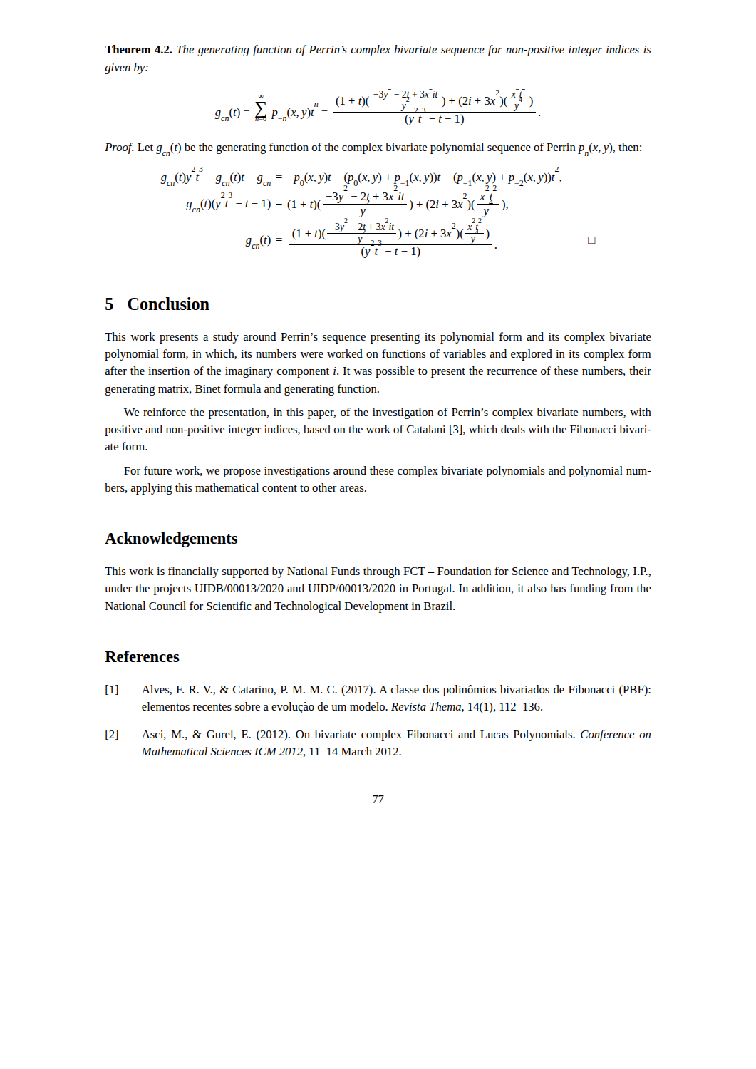Theorem 4.2. The generating function of Perrin’s complex bivariate sequence for non-positive integer indices is given by:
gcn(t) = ∞∑n=0 p−n(x, y)tn = (1 + t)(−3y2 − 2t + 3x2it y2) + (2i + 3x2)(x2t2 y4) (y2t3 − t − 1) .
Proof. Let gcn(t) be the generating function of the complex bivariate polynomial sequence of Perrin pn(x, y), then:
| g cn ( t ) y 2 t 3 − g cn ( t ) t − g cn | = | − p 0 ( x , y ) t − ( p 0 ( x , y ) + p −1 ( x , y )) t − ( p −1 ( x , y ) + p −2 ( x , y )) t 2 , | |
| g cn ( t )( y 2 t 3 − t − 1) | = | (1 + t )( −3 y 2 − 2 t + 3 x 2 it y 2 ) + (2 i + 3 x 2 )( x 2 t 2 y 4 ), | |
| g cn ( t ) | = | (1 + t )( −3 y 2 − 2 t + 3 x 2 it y 2 ) + (2 i + 3 x 2 )( x 2 t 2 y 4 ) ( y 2 t 3 − t − 1) . | □ |
5 Conclusion
This work presents a study around Perrin’s sequence presenting its polynomial form and its complex bivariate polynomial form, in which, its numbers were worked on functions of variables and explored in its complex form after the insertion of the imaginary component i. It was possible to present the recurrence of these numbers, their generating matrix, Binet formula and generating function.
We reinforce the presentation, in this paper, of the investigation of Perrin’s complex bivariate numbers, with positive and non-positive integer indices, based on the work of Catalani [3], which deals with the Fibonacci bivariate form.
For future work, we propose investigations around these complex bivariate polynomials and polynomial numbers, applying this mathematical content to other areas.
Acknowledgements
This work is financially supported by National Funds through FCT – Foundation for Science and Technology, I.P., under the projects UIDB/00013/2020 and UIDP/00013/2020 in Portugal. In addition, it also has funding from the National Council for Scientific and Technological Development in Brazil.
References
[1] Alves, F. R. V., & Catarino, P. M. M. C. (2017). A classe dos polinômios bivariados de Fibonacci (PBF): elementos recentes sobre a evolução de um modelo. Revista Thema, 14(1), 112–136.
[2] Asci, M., & Gurel, E. (2012). On bivariate complex Fibonacci and Lucas Polynomials. Conference on Mathematical Sciences ICM 2012, 11–14 March 2012.
77